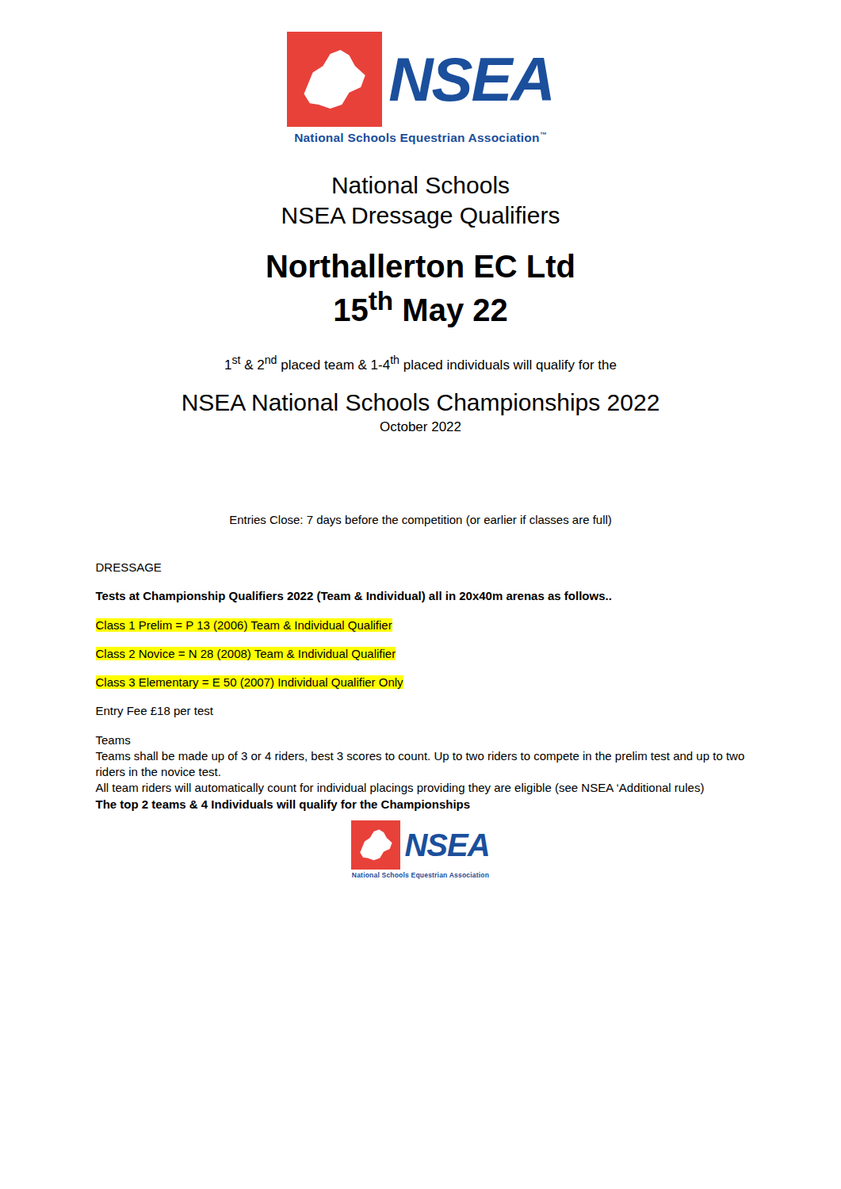NSEA
National Schools Equestrian Association™
National Schools
NSEA Dressage Qualifiers
Northallerton EC Ltd
15th May 22
1st & 2nd placed team & 1-4th placed individuals will qualify for the
NSEA National Schools Championships 2022
October 2022
Entries Close: 7 days before the competition (or earlier if classes are full)
DRESSAGE
Tests at Championship Qualifiers 2022 (Team & Individual) all in 20x40m arenas as follows..
Class 1 Prelim = P 13 (2006) Team & Individual Qualifier
Class 2 Novice = N 28 (2008) Team & Individual Qualifier
Class 3 Elementary = E 50 (2007) Individual Qualifier Only
Entry Fee £18 per test
Teams
Teams shall be made up of 3 or 4 riders, best 3 scores to count. Up to two riders to compete in the prelim test and up to two riders in the novice test.
All team riders will automatically count for individual placings providing they are eligible (see NSEA ‘Additional rules)
The top 2 teams & 4 Individuals will qualify for the Championships
NSEA
National Schools Equestrian Association